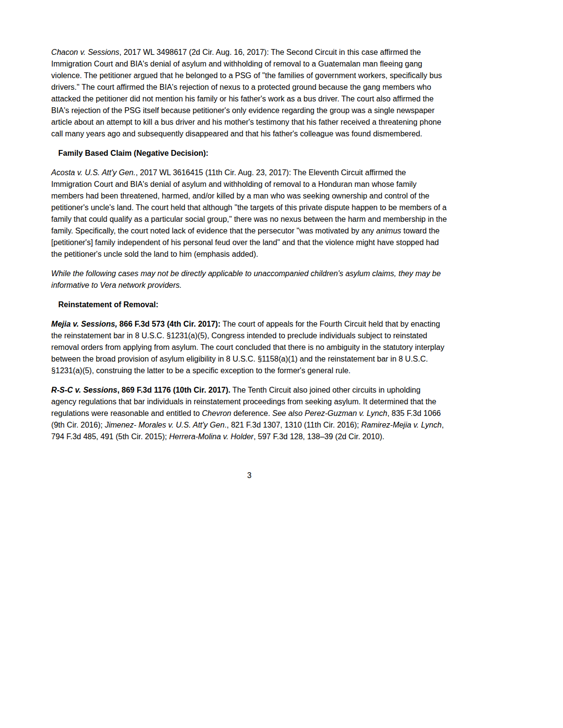Chacon v. Sessions, 2017 WL 3498617 (2d Cir. Aug. 16, 2017): The Second Circuit in this case affirmed the Immigration Court and BIA's denial of asylum and withholding of removal to a Guatemalan man fleeing gang violence. The petitioner argued that he belonged to a PSG of "the families of government workers, specifically bus drivers." The court affirmed the BIA's rejection of nexus to a protected ground because the gang members who attacked the petitioner did not mention his family or his father's work as a bus driver. The court also affirmed the BIA's rejection of the PSG itself because petitioner's only evidence regarding the group was a single newspaper article about an attempt to kill a bus driver and his mother's testimony that his father received a threatening phone call many years ago and subsequently disappeared and that his father's colleague was found dismembered.
Family Based Claim (Negative Decision):
Acosta v. U.S. Att'y Gen., 2017 WL 3616415 (11th Cir. Aug. 23, 2017): The Eleventh Circuit affirmed the Immigration Court and BIA's denial of asylum and withholding of removal to a Honduran man whose family members had been threatened, harmed, and/or killed by a man who was seeking ownership and control of the petitioner's uncle's land. The court held that although "the targets of this private dispute happen to be members of a family that could qualify as a particular social group," there was no nexus between the harm and membership in the family. Specifically, the court noted lack of evidence that the persecutor "was motivated by any animus toward the [petitioner's] family independent of his personal feud over the land" and that the violence might have stopped had the petitioner's uncle sold the land to him (emphasis added).
While the following cases may not be directly applicable to unaccompanied children's asylum claims, they may be informative to Vera network providers.
Reinstatement of Removal:
Mejia v. Sessions, 866 F.3d 573 (4th Cir. 2017): The court of appeals for the Fourth Circuit held that by enacting the reinstatement bar in 8 U.S.C. §1231(a)(5), Congress intended to preclude individuals subject to reinstated removal orders from applying from asylum. The court concluded that there is no ambiguity in the statutory interplay between the broad provision of asylum eligibility in 8 U.S.C. §1158(a)(1) and the reinstatement bar in 8 U.S.C. §1231(a)(5), construing the latter to be a specific exception to the former's general rule.
R-S-C v. Sessions, 869 F.3d 1176 (10th Cir. 2017). The Tenth Circuit also joined other circuits in upholding agency regulations that bar individuals in reinstatement proceedings from seeking asylum. It determined that the regulations were reasonable and entitled to Chevron deference. See also Perez-Guzman v. Lynch, 835 F.3d 1066 (9th Cir. 2016); Jimenez- Morales v. U.S. Att'y Gen., 821 F.3d 1307, 1310 (11th Cir. 2016); Ramirez-Mejia v. Lynch, 794 F.3d 485, 491 (5th Cir. 2015); Herrera-Molina v. Holder, 597 F.3d 128, 138–39 (2d Cir. 2010).
3